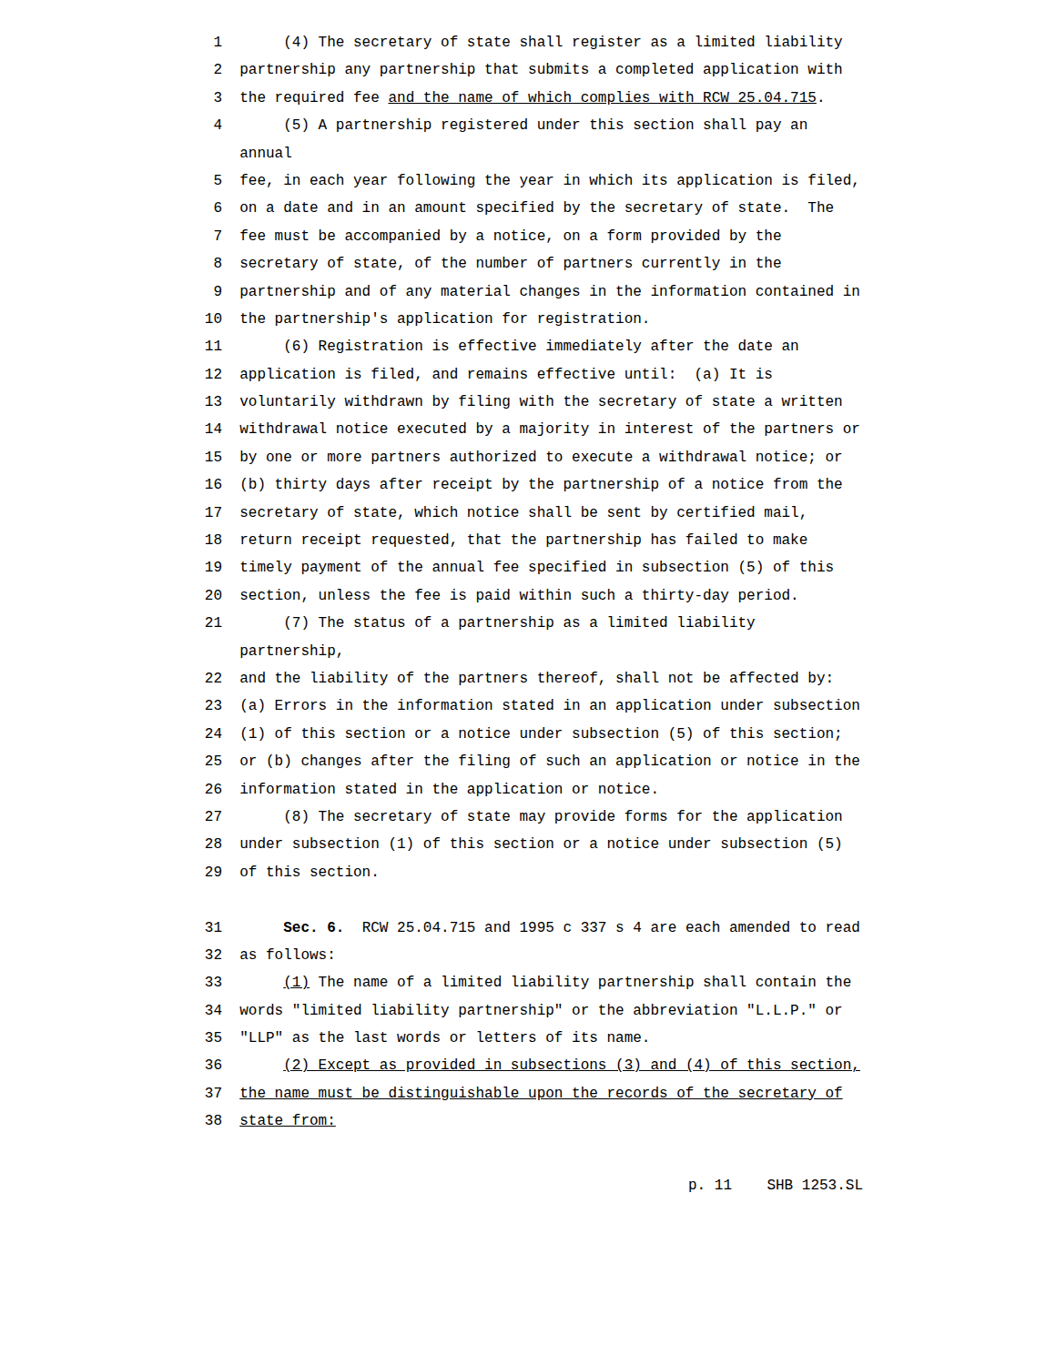(4) The secretary of state shall register as a limited liability
partnership any partnership that submits a completed application with
the required fee and the name of which complies with RCW 25.04.715.
(5) A partnership registered under this section shall pay an annual
fee, in each year following the year in which its application is filed,
on a date and in an amount specified by the secretary of state. The
fee must be accompanied by a notice, on a form provided by the
secretary of state, of the number of partners currently in the
partnership and of any material changes in the information contained in
the partnership's application for registration.
(6) Registration is effective immediately after the date an
application is filed, and remains effective until: (a) It is
voluntarily withdrawn by filing with the secretary of state a written
withdrawal notice executed by a majority in interest of the partners or
by one or more partners authorized to execute a withdrawal notice; or
(b) thirty days after receipt by the partnership of a notice from the
secretary of state, which notice shall be sent by certified mail,
return receipt requested, that the partnership has failed to make
timely payment of the annual fee specified in subsection (5) of this
section, unless the fee is paid within such a thirty-day period.
(7) The status of a partnership as a limited liability partnership,
and the liability of the partners thereof, shall not be affected by:
(a) Errors in the information stated in an application under subsection
(1) of this section or a notice under subsection (5) of this section;
or (b) changes after the filing of such an application or notice in the
information stated in the application or notice.
(8) The secretary of state may provide forms for the application
under subsection (1) of this section or a notice under subsection (5)
of this section.
Sec. 6. RCW 25.04.715 and 1995 c 337 s 4 are each amended to read
as follows:
(1) The name of a limited liability partnership shall contain the
words "limited liability partnership" or the abbreviation "L.L.P." or
"LLP" as the last words or letters of its name.
(2) Except as provided in subsections (3) and (4) of this section,
the name must be distinguishable upon the records of the secretary of
state from:
p. 11 SHB 1253.SL